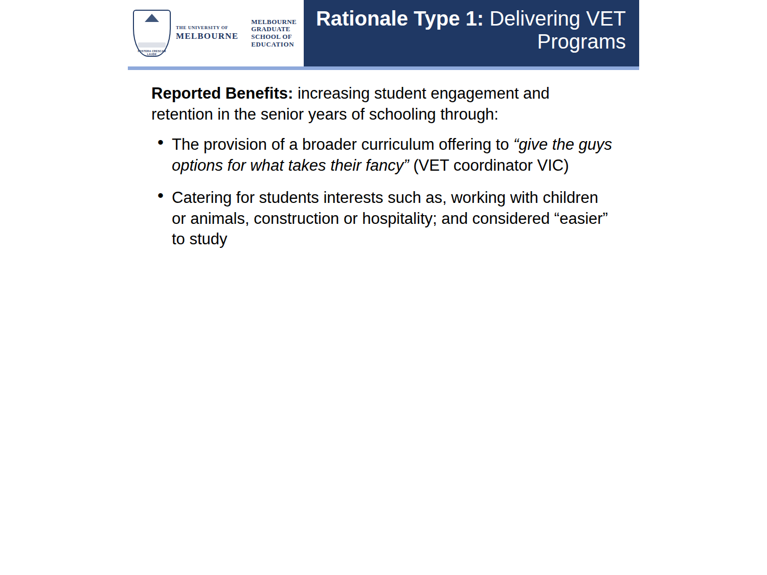Postera Crescam Laude
The University of
Melbourne
Melbourne Graduate School of Education
Rationale Type 1: Delivering VET Programs
Reported Benefits: increasing student engagement and retention in the senior years of schooling through:
The provision of a broader curriculum offering to “give the guys options for what takes their fancy” (VET coordinator VIC)
Catering for students interests such as, working with children or animals, construction or hospitality; and considered “easier” to study